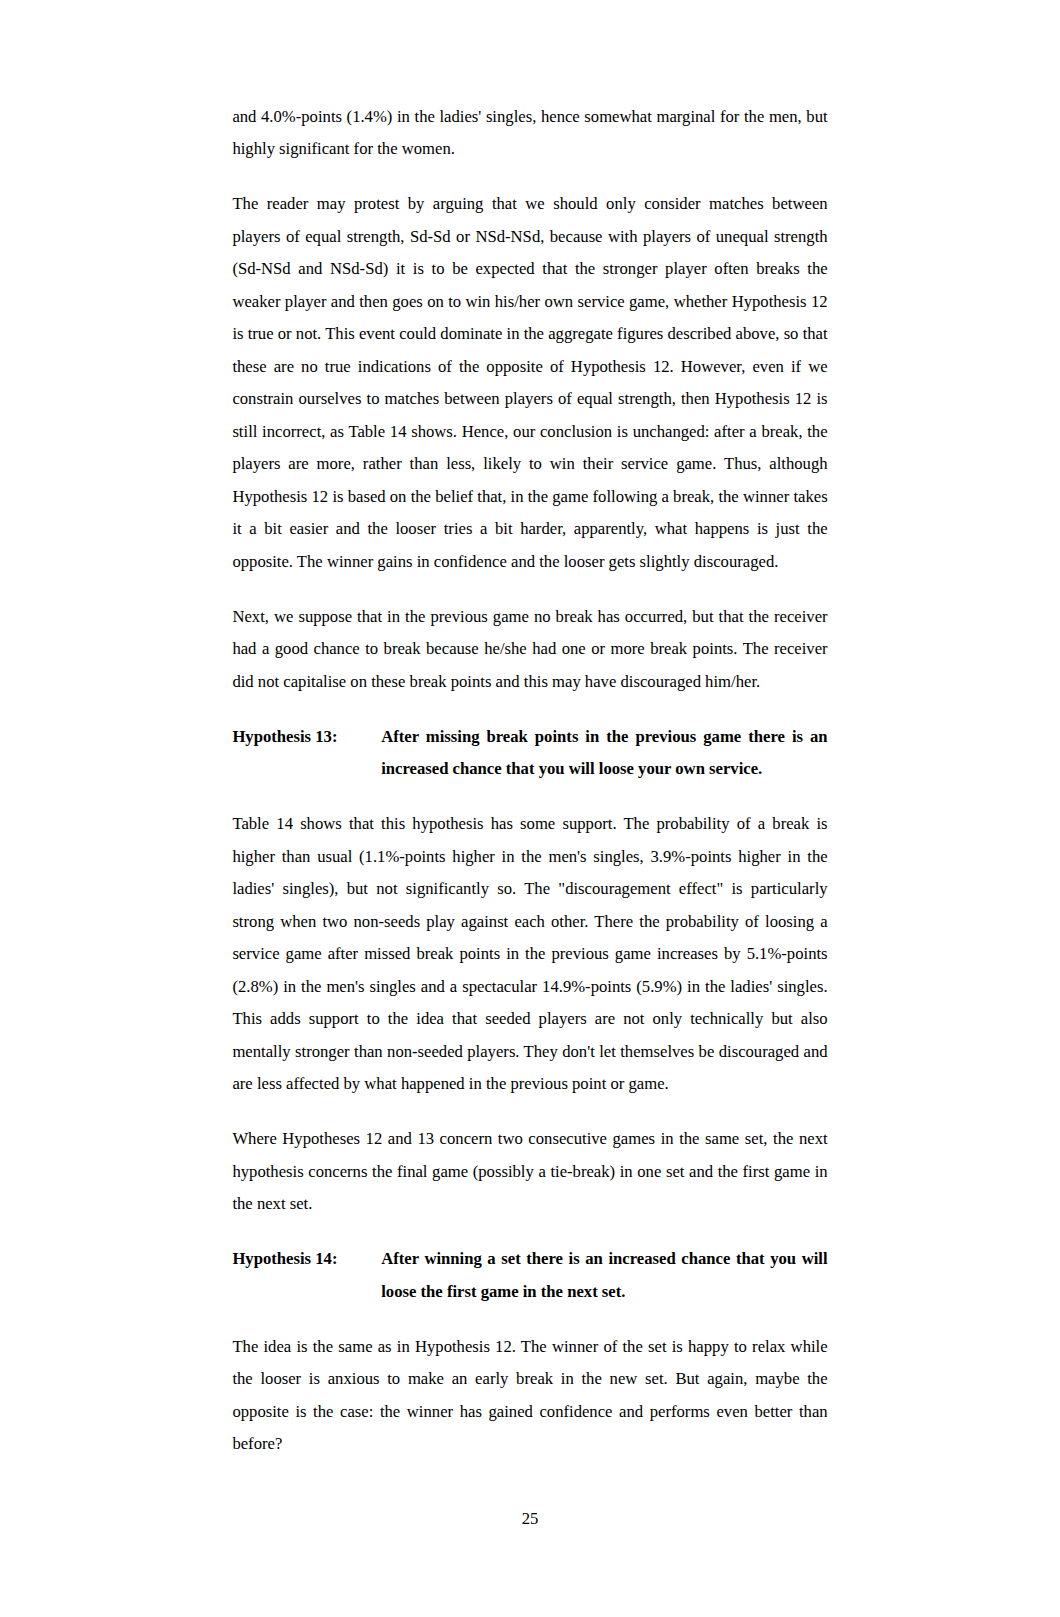and 4.0%-points (1.4%) in the ladies' singles, hence somewhat marginal for the men, but highly significant for the women.
The reader may protest by arguing that we should only consider matches between players of equal strength, Sd-Sd or NSd-NSd, because with players of unequal strength (Sd-NSd and NSd-Sd) it is to be expected that the stronger player often breaks the weaker player and then goes on to win his/her own service game, whether Hypothesis 12 is true or not. This event could dominate in the aggregate figures described above, so that these are no true indications of the opposite of Hypothesis 12. However, even if we constrain ourselves to matches between players of equal strength, then Hypothesis 12 is still incorrect, as Table 14 shows. Hence, our conclusion is unchanged: after a break, the players are more, rather than less, likely to win their service game. Thus, although Hypothesis 12 is based on the belief that, in the game following a break, the winner takes it a bit easier and the looser tries a bit harder, apparently, what happens is just the opposite. The winner gains in confidence and the looser gets slightly discouraged.
Next, we suppose that in the previous game no break has occurred, but that the receiver had a good chance to break because he/she had one or more break points. The receiver did not capitalise on these break points and this may have discouraged him/her.
Hypothesis 13:
After missing break points in the previous game there is an increased chance that you will loose your own service.
Table 14 shows that this hypothesis has some support. The probability of a break is higher than usual (1.1%-points higher in the men's singles, 3.9%-points higher in the ladies' singles), but not significantly so. The "discouragement effect" is particularly strong when two non-seeds play against each other. There the probability of loosing a service game after missed break points in the previous game increases by 5.1%-points (2.8%) in the men's singles and a spectacular 14.9%-points (5.9%) in the ladies' singles. This adds support to the idea that seeded players are not only technically but also mentally stronger than non-seeded players. They don't let themselves be discouraged and are less affected by what happened in the previous point or game.
Where Hypotheses 12 and 13 concern two consecutive games in the same set, the next hypothesis concerns the final game (possibly a tie-break) in one set and the first game in the next set.
Hypothesis 14:
After winning a set there is an increased chance that you will loose the first game in the next set.
The idea is the same as in Hypothesis 12. The winner of the set is happy to relax while the looser is anxious to make an early break in the new set. But again, maybe the opposite is the case: the winner has gained confidence and performs even better than before?
25